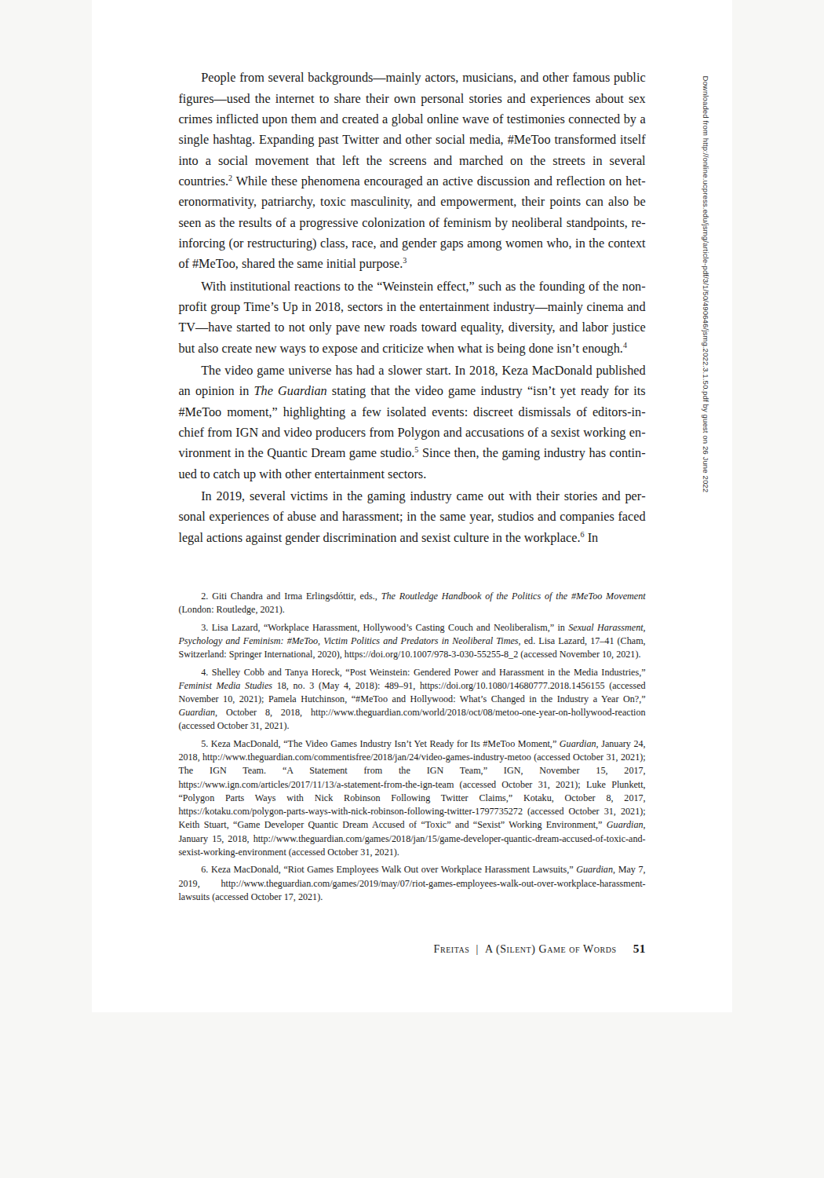Downloaded from http://online.ucpress.edu/jsmg/article-pdf/3/1/50/490646/jsmg.2022.3.1.50.pdf by guest on 26 June 2022
People from several backgrounds—mainly actors, musicians, and other famous public figures—used the internet to share their own personal stories and experiences about sex crimes inflicted upon them and created a global online wave of testimonies connected by a single hashtag. Expanding past Twitter and other social media, #MeToo transformed itself into a social movement that left the screens and marched on the streets in several countries.2 While these phenomena encouraged an active discussion and reflection on heteronormativity, patriarchy, toxic masculinity, and empowerment, their points can also be seen as the results of a progressive colonization of feminism by neoliberal standpoints, reinforcing (or restructuring) class, race, and gender gaps among women who, in the context of #MeToo, shared the same initial purpose.3
With institutional reactions to the “Weinstein effect,” such as the founding of the nonprofit group Time’s Up in 2018, sectors in the entertainment industry—mainly cinema and TV—have started to not only pave new roads toward equality, diversity, and labor justice but also create new ways to expose and criticize when what is being done isn’t enough.4
The video game universe has had a slower start. In 2018, Keza MacDonald published an opinion in The Guardian stating that the video game industry “isn’t yet ready for its #MeToo moment,” highlighting a few isolated events: discreet dismissals of editors-in-chief from IGN and video producers from Polygon and accusations of a sexist working environment in the Quantic Dream game studio.5 Since then, the gaming industry has continued to catch up with other entertainment sectors.
In 2019, several victims in the gaming industry came out with their stories and personal experiences of abuse and harassment; in the same year, studios and companies faced legal actions against gender discrimination and sexist culture in the workplace.6 In
2. Giti Chandra and Irma Erlingsdóttir, eds., The Routledge Handbook of the Politics of the #MeToo Movement (London: Routledge, 2021).
3. Lisa Lazard, “Workplace Harassment, Hollywood’s Casting Couch and Neoliberalism,” in Sexual Harassment, Psychology and Feminism: #MeToo, Victim Politics and Predators in Neoliberal Times, ed. Lisa Lazard, 17–41 (Cham, Switzerland: Springer International, 2020), https://doi.org/10.1007/978-3-030-55255-8_2 (accessed November 10, 2021).
4. Shelley Cobb and Tanya Horeck, “Post Weinstein: Gendered Power and Harassment in the Media Industries,” Feminist Media Studies 18, no. 3 (May 4, 2018): 489–91, https://doi.org/10.1080/14680777.2018.1456155 (accessed November 10, 2021); Pamela Hutchinson, “#MeToo and Hollywood: What’s Changed in the Industry a Year On?,” Guardian, October 8, 2018, http://www.theguardian.com/world/2018/oct/08/metoo-one-year-on-hollywood-reaction (accessed October 31, 2021).
5. Keza MacDonald, “The Video Games Industry Isn’t Yet Ready for Its #MeToo Moment,” Guardian, January 24, 2018, http://www.theguardian.com/commentisfree/2018/jan/24/video-games-industry-metoo (accessed October 31, 2021); The IGN Team. “A Statement from the IGN Team,” IGN, November 15, 2017, https://www.ign.com/articles/2017/11/13/a-statement-from-the-ign-team (accessed October 31, 2021); Luke Plunkett, “Polygon Parts Ways with Nick Robinson Following Twitter Claims,” Kotaku, October 8, 2017, https://kotaku.com/polygon-parts-ways-with-nick-robinson-following-twitter-1797735272 (accessed October 31, 2021); Keith Stuart, “Game Developer Quantic Dream Accused of “Toxic” and “Sexist” Working Environment,” Guardian, January 15, 2018, http://www.theguardian.com/games/2018/jan/15/game-developer-quantic-dream-accused-of-toxic-and-sexist-working-environment (accessed October 31, 2021).
6. Keza MacDonald, “Riot Games Employees Walk Out over Workplace Harassment Lawsuits,” Guardian, May 7, 2019, http://www.theguardian.com/games/2019/may/07/riot-games-employees-walk-out-over-workplace-harassment-lawsuits (accessed October 17, 2021).
Freitas | A (Silent) Game of Words 51